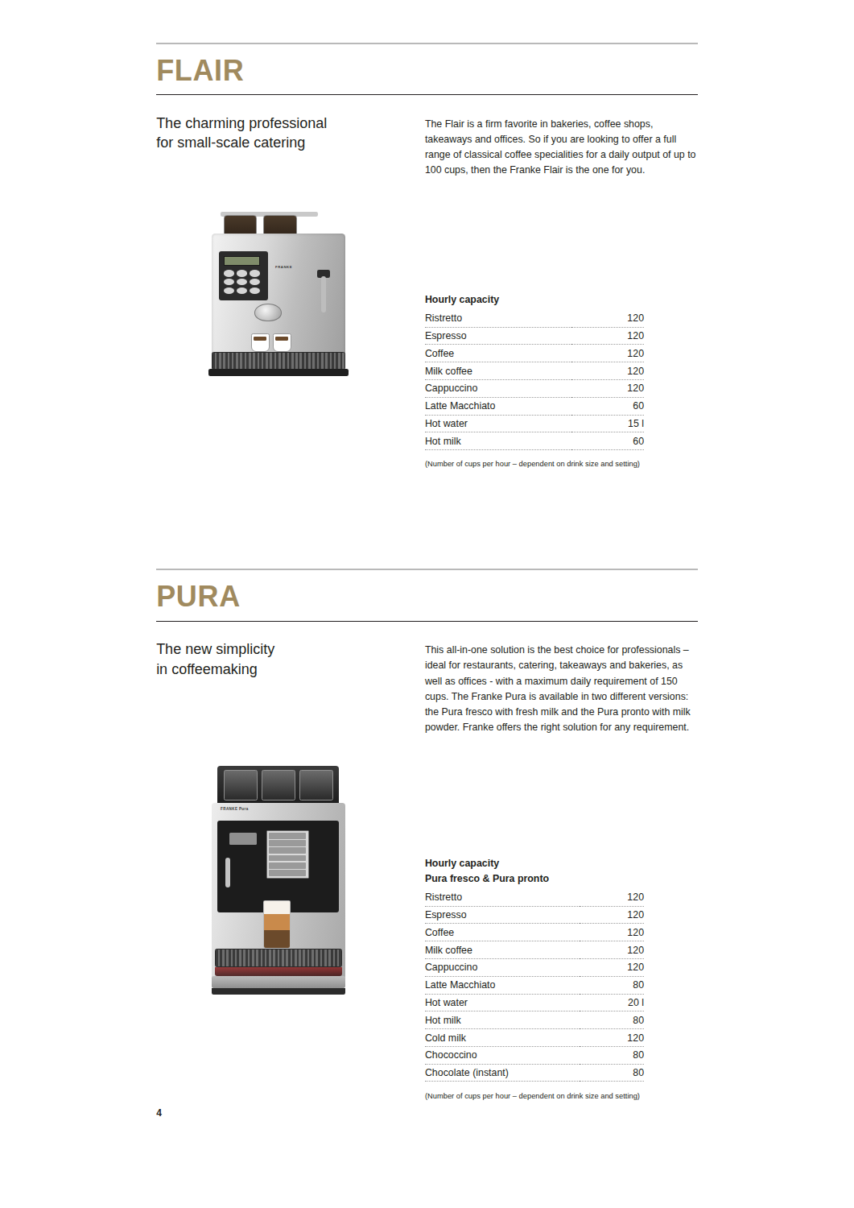FLAIR
The charming professional
for small-scale catering
The Flair is a firm favorite in bakeries, coffee shops, takeaways and offices. So if you are looking to offer a full range of classical coffee specialities for a daily output of up to 100 cups, then the Franke Flair is the one for you.
FRANKE
Hourly capacity
| Ristretto | 120 |
| Espresso | 120 |
| Coffee | 120 |
| Milk coffee | 120 |
| Cappuccino | 120 |
| Latte Macchiato | 60 |
| Hot water | 15 l |
| Hot milk | 60 |
(Number of cups per hour – dependent on drink size and setting)
PURA
The new simplicity
in coffeemaking
This all-in-one solution is the best choice for professionals – ideal for restaurants, catering, takeaways and bakeries, as well as offices - with a maximum daily requirement of 150 cups. The Franke Pura is available in two different versions: the Pura fresco with fresh milk and the Pura pronto with milk powder. Franke offers the right solution for any requirement.
FRANKE Pura
Hourly capacity
Pura fresco & Pura pronto
| Ristretto | 120 |
| Espresso | 120 |
| Coffee | 120 |
| Milk coffee | 120 |
| Cappuccino | 120 |
| Latte Macchiato | 80 |
| Hot water | 20 l |
| Hot milk | 80 |
| Cold milk | 120 |
| Chococcino | 80 |
| Chocolate (instant) | 80 |
(Number of cups per hour – dependent on drink size and setting)
4